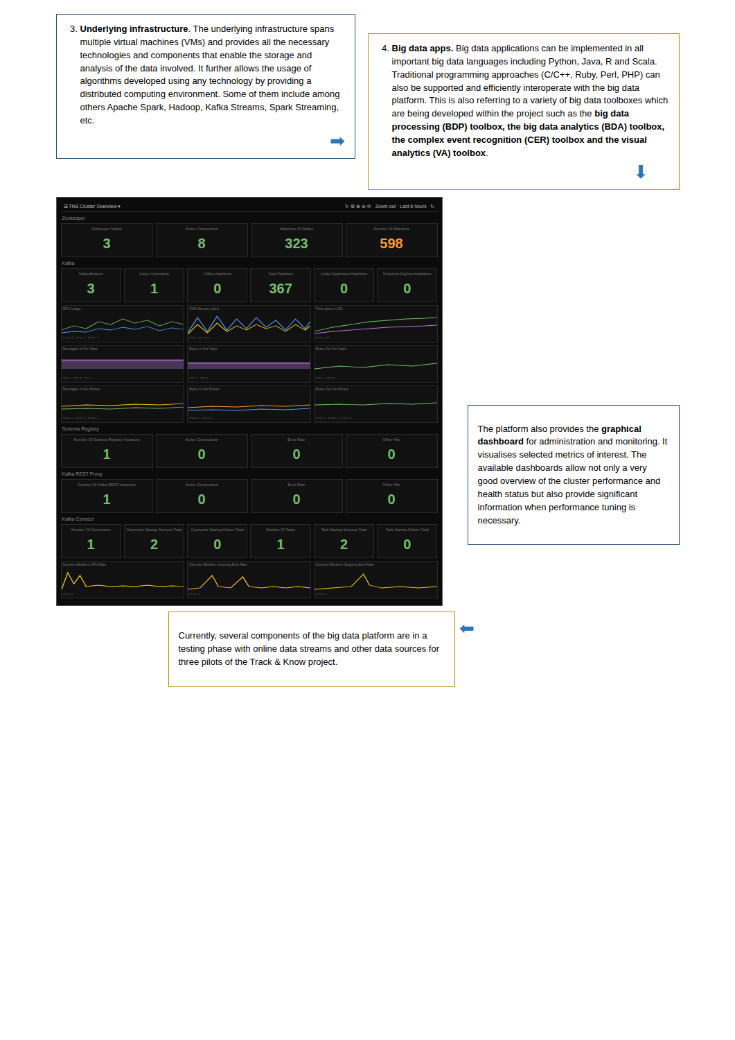Underlying infrastructure. The underlying infrastructure spans multiple virtual machines (VMs) and provides all the necessary technologies and components that enable the storage and analysis of the data involved. It further allows the usage of algorithms developed using any technology by providing a distributed computing environment. Some of them include among others Apache Spark, Hadoop, Kafka Streams, Spark Streaming, etc.
➡
Big data apps. Big data applications can be implemented in all important big data languages including Python, Java, R and Scala. Traditional programming approaches (C/C++, Ruby, Perl, PHP) can also be supported and efficiently interoperate with the big data platform. This is also referring to a variety of big data toolboxes which are being developed within the project such as the big data processing (BDP) toolbox, the big data analytics (BDA) toolbox, the complex event recognition (CER) toolbox and the visual analytics (VA) toolbox.
⬇
☰ TNS Cluster Overview ▾ ↻ ⚙ ⊕ ⊖ ⟳ Zoom out Last 6 hours ↻
Zookeeper
Zookeeper Nodes 3
Active Connections 8
Watchers Of Nodes 323
Number Of Watchers 598
Kafka
Kafka Brokers 3
Active Controllers 1
Offline Partitions 0
Total Partitions 367
Under Replicated Partitions 0
Preferred Replica Imbalance 0
CPU Usage
broker-1 broker-2 broker-3
JVM Memory Used
heap non-heap
Time spent in GC
young old
Messages In Per Topic
topic-a topic-b topic-c
Bytes In Per Topic
topic-a topic-b
Bytes Out Per Topic
topic-a topic-b
Messages In Per Broker
broker-1 broker-2 broker-3
Bytes In Per Broker
broker-1 broker-2
Bytes Out Per Broker
broker-1 broker-2 broker-3
Schema Registry
Number Of Schema Registry Instances 1
Active Connections 0
Error Rate 0
Other Hits 0
Kafka REST Proxy
Number Of Kafka REST Instances 1
Active Connections 0
Error Rate 0
Other Hits 0
Kafka Connect
Number Of Connectors 1
Connector Startup Success Total 2
Connector Startup Failure Total 0
Number Of Tasks 1
Task Startup Success Total 2
Task Startup Failure Total 0
Connect Workers CPU Rate
worker-1
Connect Workers Incoming Byte Rate
worker-1
Connect Workers Outgoing Byte Rate
worker-1
The platform also provides the graphical dashboard for administration and monitoring. It visualises selected metrics of interest. The available dashboards allow not only a very good overview of the cluster performance and health status but also provide significant information when performance tuning is necessary.
Currently, several components of the big data platform are in a testing phase with online data streams and other data sources for three pilots of the Track & Know project.
⬅